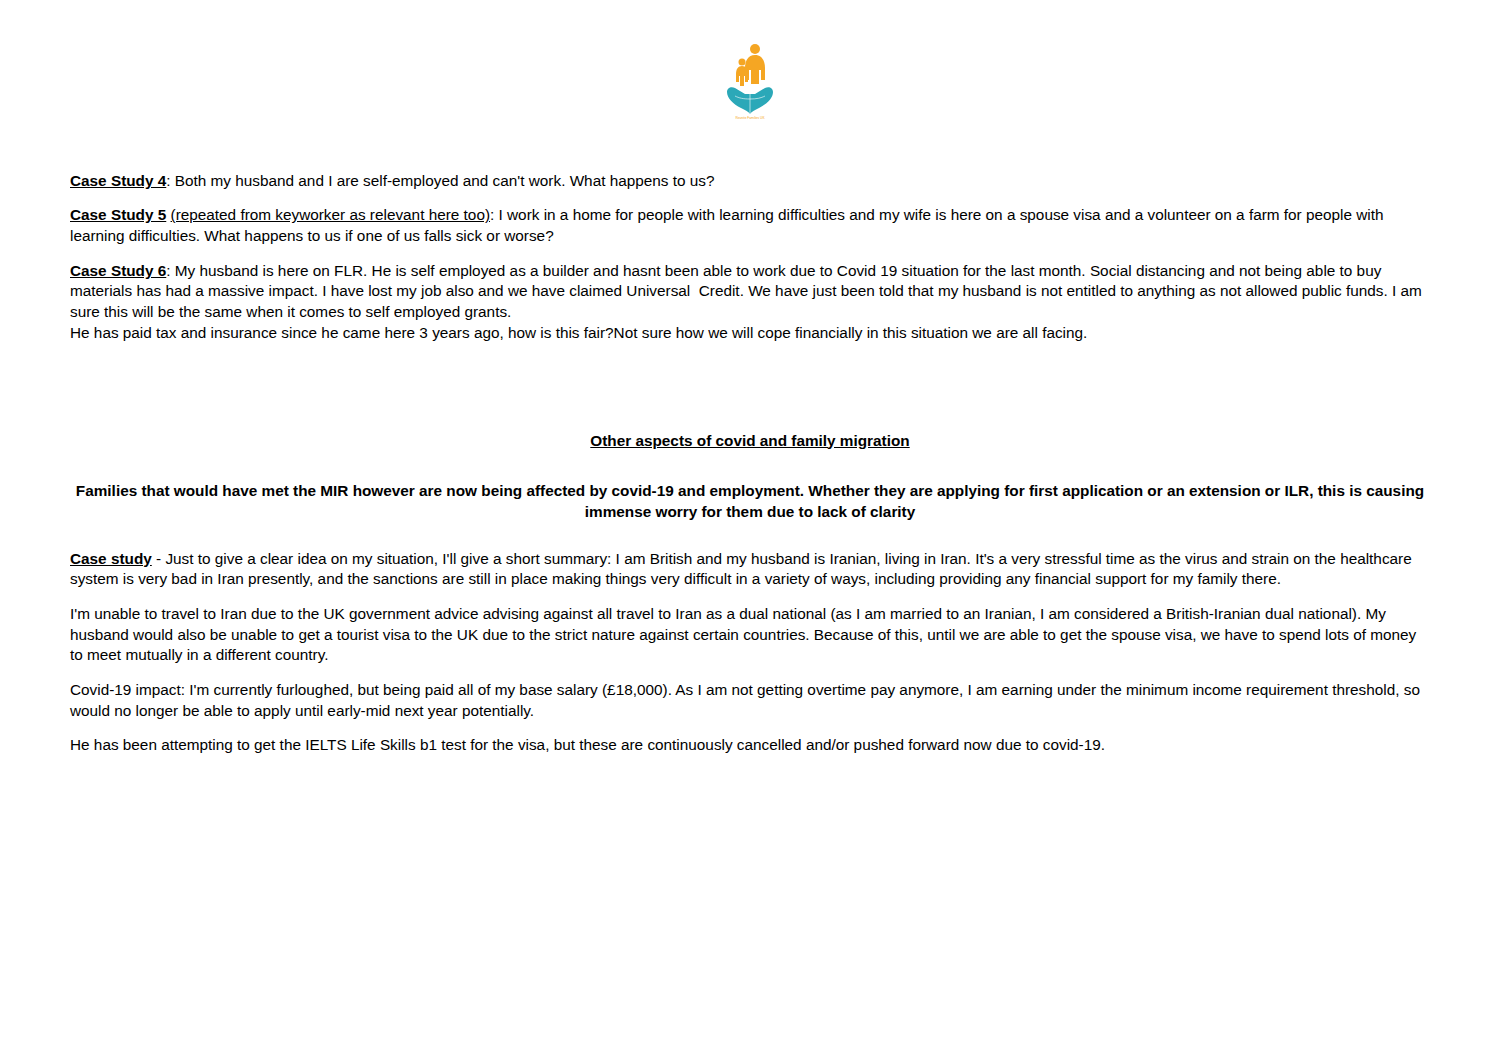Reunite Families UK
Case Study 4: Both my husband and I are self-employed and can't work. What happens to us?
Case Study 5 (repeated from keyworker as relevant here too): I work in a home for people with learning difficulties and my wife is here on a spouse visa and a volunteer on a farm for people with learning difficulties. What happens to us if one of us falls sick or worse?
Case Study 6: My husband is here on FLR. He is self employed as a builder and hasnt been able to work due to Covid 19 situation for the last month. Social distancing and not being able to buy materials has had a massive impact. I have lost my job also and we have claimed Universal Credit. We have just been told that my husband is not entitled to anything as not allowed public funds. I am sure this will be the same when it comes to self employed grants.
He has paid tax and insurance since he came here 3 years ago, how is this fair?Not sure how we will cope financially in this situation we are all facing.
Other aspects of covid and family migration
Families that would have met the MIR however are now being affected by covid-19 and employment. Whether they are applying for first application or an extension or ILR, this is causing immense worry for them due to lack of clarity
Case study - Just to give a clear idea on my situation, I'll give a short summary: I am British and my husband is Iranian, living in Iran. It's a very stressful time as the virus and strain on the healthcare system is very bad in Iran presently, and the sanctions are still in place making things very difficult in a variety of ways, including providing any financial support for my family there.
I'm unable to travel to Iran due to the UK government advice advising against all travel to Iran as a dual national (as I am married to an Iranian, I am considered a British-Iranian dual national). My husband would also be unable to get a tourist visa to the UK due to the strict nature against certain countries. Because of this, until we are able to get the spouse visa, we have to spend lots of money to meet mutually in a different country.
Covid-19 impact: I'm currently furloughed, but being paid all of my base salary (£18,000). As I am not getting overtime pay anymore, I am earning under the minimum income requirement threshold, so would no longer be able to apply until early-mid next year potentially.
He has been attempting to get the IELTS Life Skills b1 test for the visa, but these are continuously cancelled and/or pushed forward now due to covid-19.